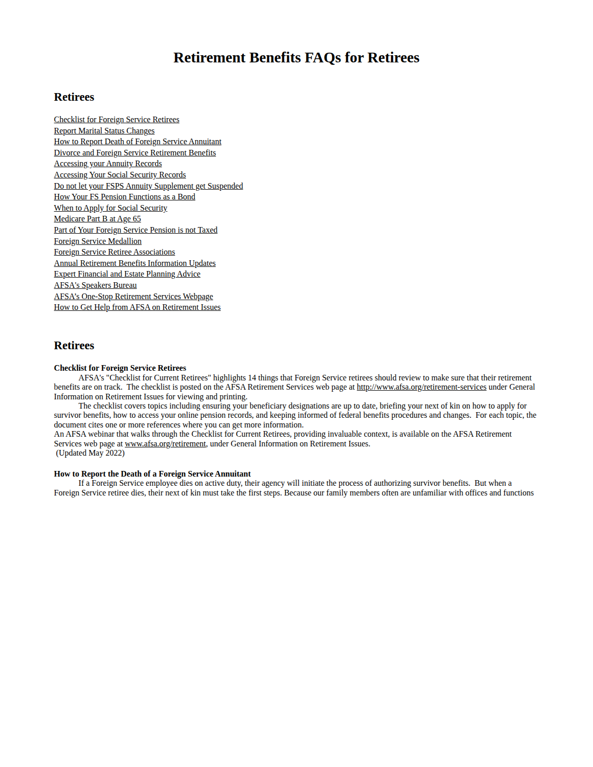Retirement Benefits FAQs for Retirees
Retirees
Checklist for Foreign Service Retirees
Report Marital Status Changes
How to Report Death of Foreign Service Annuitant
Divorce and Foreign Service Retirement Benefits
Accessing your Annuity Records
Accessing Your Social Security Records
Do not let your FSPS Annuity Supplement get Suspended
How Your FS Pension Functions as a Bond
When to Apply for Social Security
Medicare Part B at Age 65
Part of Your Foreign Service Pension is not Taxed
Foreign Service Medallion
Foreign Service Retiree Associations
Annual Retirement Benefits Information Updates
Expert Financial and Estate Planning Advice
AFSA's Speakers Bureau
AFSA’s One-Stop Retirement Services Webpage
How to Get Help from AFSA on Retirement Issues
Retirees
Checklist for Foreign Service Retirees
AFSA's "Checklist for Current Retirees" highlights 14 things that Foreign Service retirees should review to make sure that their retirement benefits are on track. The checklist is posted on the AFSA Retirement Services web page at http://www.afsa.org/retirement-services under General Information on Retirement Issues for viewing and printing.
The checklist covers topics including ensuring your beneficiary designations are up to date, briefing your next of kin on how to apply for survivor benefits, how to access your online pension records, and keeping informed of federal benefits procedures and changes. For each topic, the document cites one or more references where you can get more information.
An AFSA webinar that walks through the Checklist for Current Retirees, providing invaluable context, is available on the AFSA Retirement Services web page at www.afsa.org/retirement, under General Information on Retirement Issues.
(Updated May 2022)
How to Report the Death of a Foreign Service Annuitant
If a Foreign Service employee dies on active duty, their agency will initiate the process of authorizing survivor benefits. But when a Foreign Service retiree dies, their next of kin must take the first steps. Because our family members often are unfamiliar with offices and functions